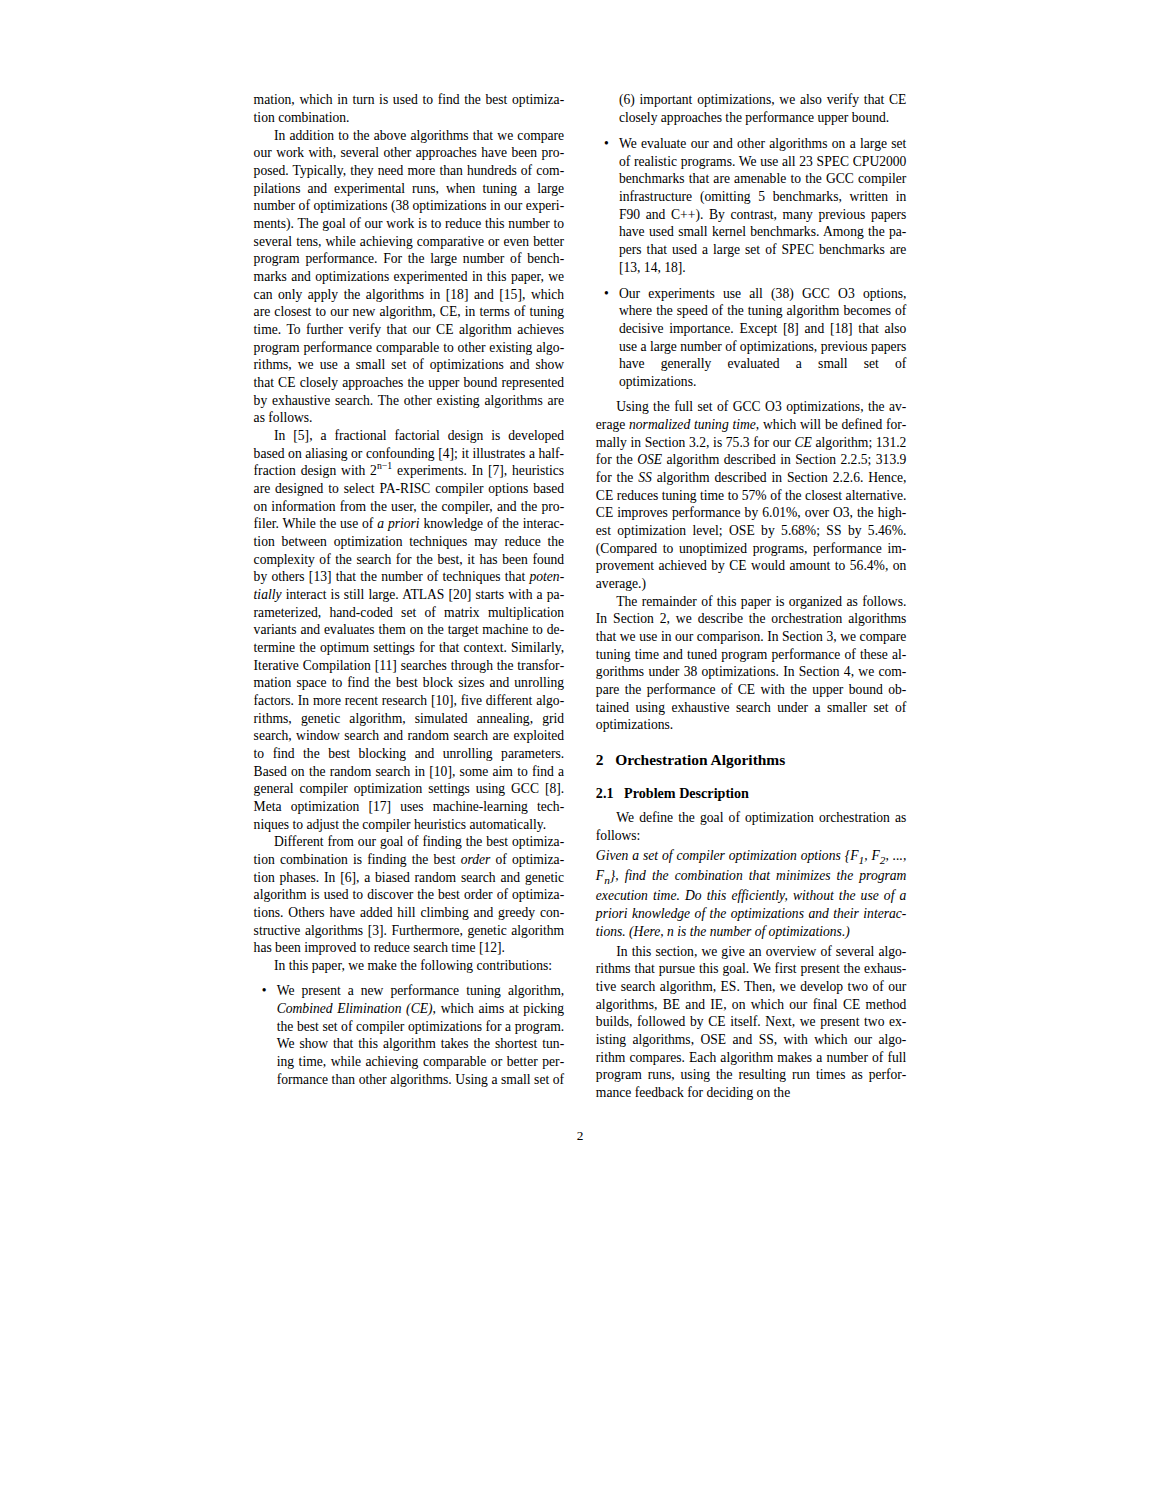mation, which in turn is used to find the best optimization combination.
In addition to the above algorithms that we compare our work with, several other approaches have been proposed. Typically, they need more than hundreds of compilations and experimental runs, when tuning a large number of optimizations (38 optimizations in our experiments). The goal of our work is to reduce this number to several tens, while achieving comparative or even better program performance. For the large number of benchmarks and optimizations experimented in this paper, we can only apply the algorithms in [18] and [15], which are closest to our new algorithm, CE, in terms of tuning time. To further verify that our CE algorithm achieves program performance comparable to other existing algorithms, we use a small set of optimizations and show that CE closely approaches the upper bound represented by exhaustive search. The other existing algorithms are as follows.
In [5], a fractional factorial design is developed based on aliasing or confounding [4]; it illustrates a half-fraction design with 2n−1 experiments. In [7], heuristics are designed to select PA-RISC compiler options based on information from the user, the compiler, and the profiler. While the use of a priori knowledge of the interaction between optimization techniques may reduce the complexity of the search for the best, it has been found by others [13] that the number of techniques that potentially interact is still large. ATLAS [20] starts with a parameterized, hand-coded set of matrix multiplication variants and evaluates them on the target machine to determine the optimum settings for that context. Similarly, Iterative Compilation [11] searches through the transformation space to find the best block sizes and unrolling factors. In more recent research [10], five different algorithms, genetic algorithm, simulated annealing, grid search, window search and random search are exploited to find the best blocking and unrolling parameters. Based on the random search in [10], some aim to find a general compiler optimization settings using GCC [8]. Meta optimization [17] uses machine-learning techniques to adjust the compiler heuristics automatically.
Different from our goal of finding the best optimization combination is finding the best order of optimization phases. In [6], a biased random search and genetic algorithm is used to discover the best order of optimizations. Others have added hill climbing and greedy constructive algorithms [3]. Furthermore, genetic algorithm has been improved to reduce search time [12].
In this paper, we make the following contributions:
We present a new performance tuning algorithm, Combined Elimination (CE), which aims at picking the best set of compiler optimizations for a program. We show that this algorithm takes the shortest tuning time, while achieving comparable or better performance than other algorithms. Using a small set of (6) important optimizations, we also verify that CE closely approaches the performance upper bound.
We evaluate our and other algorithms on a large set of realistic programs. We use all 23 SPEC CPU2000 benchmarks that are amenable to the GCC compiler infrastructure (omitting 5 benchmarks, written in F90 and C++). By contrast, many previous papers have used small kernel benchmarks. Among the papers that used a large set of SPEC benchmarks are [13, 14, 18].
Our experiments use all (38) GCC O3 options, where the speed of the tuning algorithm becomes of decisive importance. Except [8] and [18] that also use a large number of optimizations, previous papers have generally evaluated a small set of optimizations.
Using the full set of GCC O3 optimizations, the average normalized tuning time, which will be defined formally in Section 3.2, is 75.3 for our CE algorithm; 131.2 for the OSE algorithm described in Section 2.2.5; 313.9 for the SS algorithm described in Section 2.2.6. Hence, CE reduces tuning time to 57% of the closest alternative. CE improves performance by 6.01%, over O3, the highest optimization level; OSE by 5.68%; SS by 5.46%. (Compared to unoptimized programs, performance improvement achieved by CE would amount to 56.4%, on average.)
The remainder of this paper is organized as follows. In Section 2, we describe the orchestration algorithms that we use in our comparison. In Section 3, we compare tuning time and tuned program performance of these algorithms under 38 optimizations. In Section 4, we compare the performance of CE with the upper bound obtained using exhaustive search under a smaller set of optimizations.
2 Orchestration Algorithms
2.1 Problem Description
We define the goal of optimization orchestration as follows:
Given a set of compiler optimization options {F1, F2, ..., Fn}, find the combination that minimizes the program execution time. Do this efficiently, without the use of a priori knowledge of the optimizations and their interactions. (Here, n is the number of optimizations.)
In this section, we give an overview of several algorithms that pursue this goal. We first present the exhaustive search algorithm, ES. Then, we develop two of our algorithms, BE and IE, on which our final CE method builds, followed by CE itself. Next, we present two existing algorithms, OSE and SS, with which our algorithm compares. Each algorithm makes a number of full program runs, using the resulting run times as performance feedback for deciding on the
2